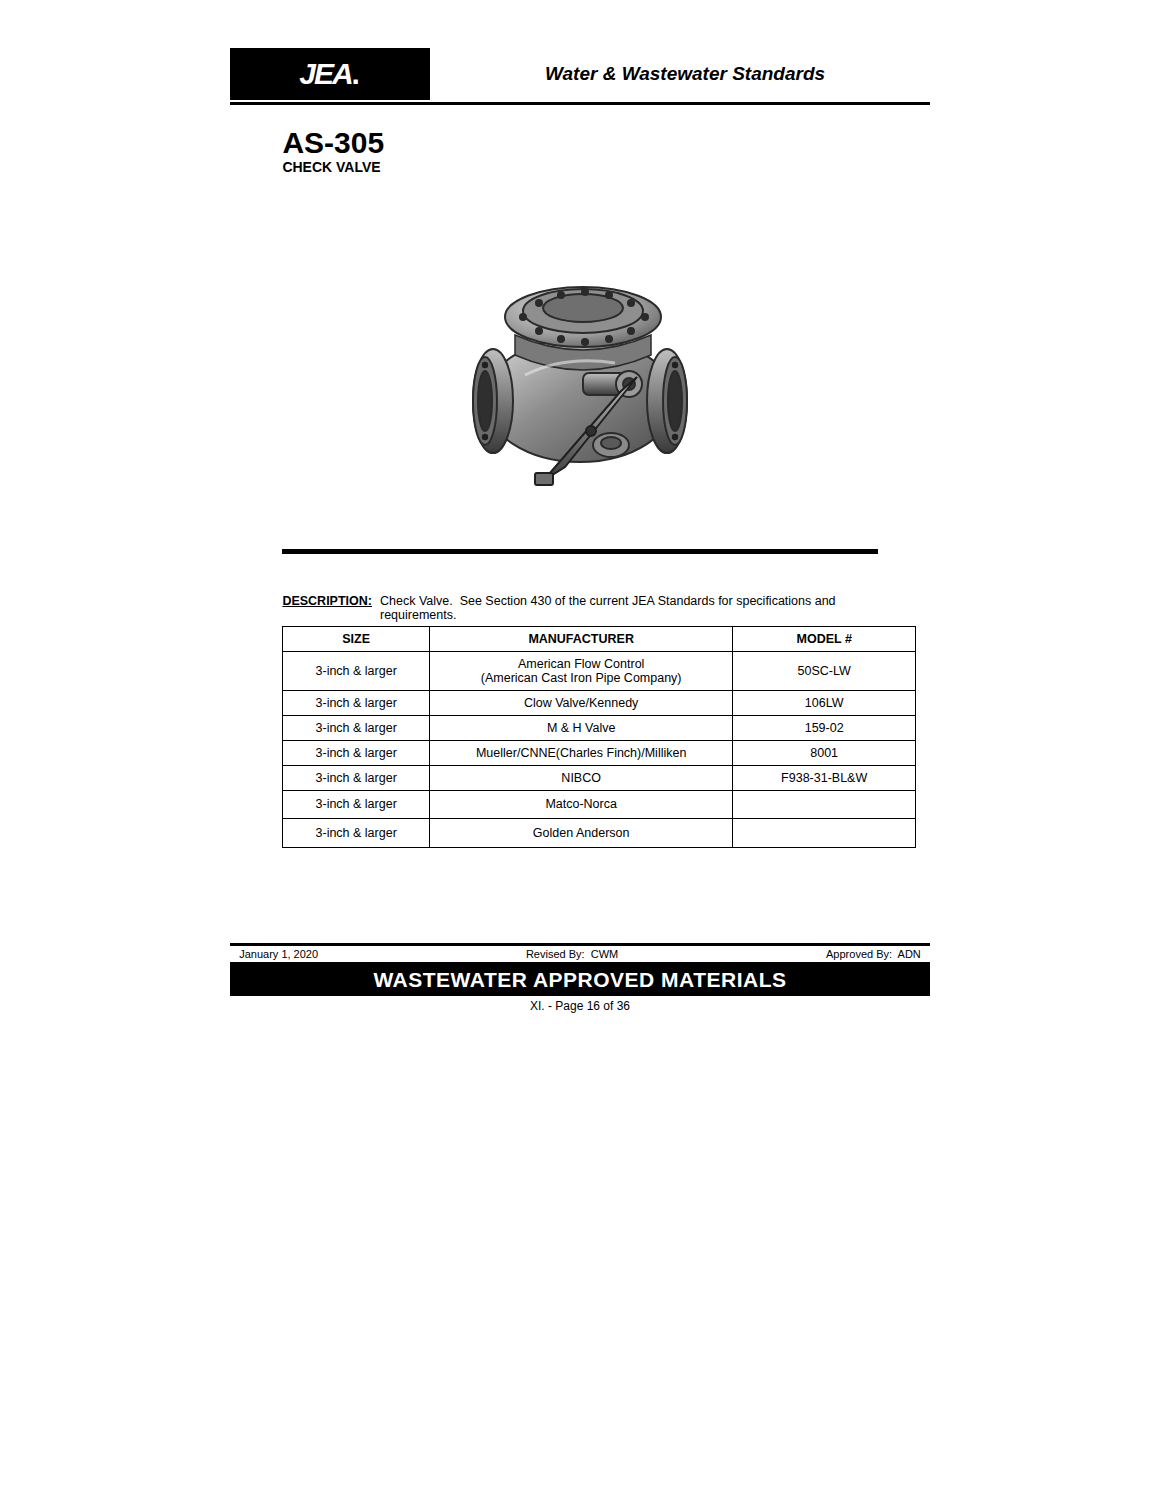JEA.
Water & Wastewater Standards
AS-305
CHECK VALVE
DESCRIPTION: Check Valve. See Section 430 of the current JEA Standards for specifications and requirements.
| SIZE | MANUFACTURER | MODEL # |
| --- | --- | --- |
| 3-inch & larger | American Flow Control (American Cast Iron Pipe Company) | 50SC-LW |
| 3-inch & larger | Clow Valve/Kennedy | 106LW |
| 3-inch & larger | M & H Valve | 159-02 |
| 3-inch & larger | Mueller/CNNE(Charles Finch)/Milliken | 8001 |
| 3-inch & larger | NIBCO | F938-31-BL&W |
| 3-inch & larger | Matco-Norca | |
| 3-inch & larger | Golden Anderson | |
January 1, 2020 Revised By: CWM Approved By: ADN
WASTEWATER APPROVED MATERIALS
XI. - Page 16 of 36